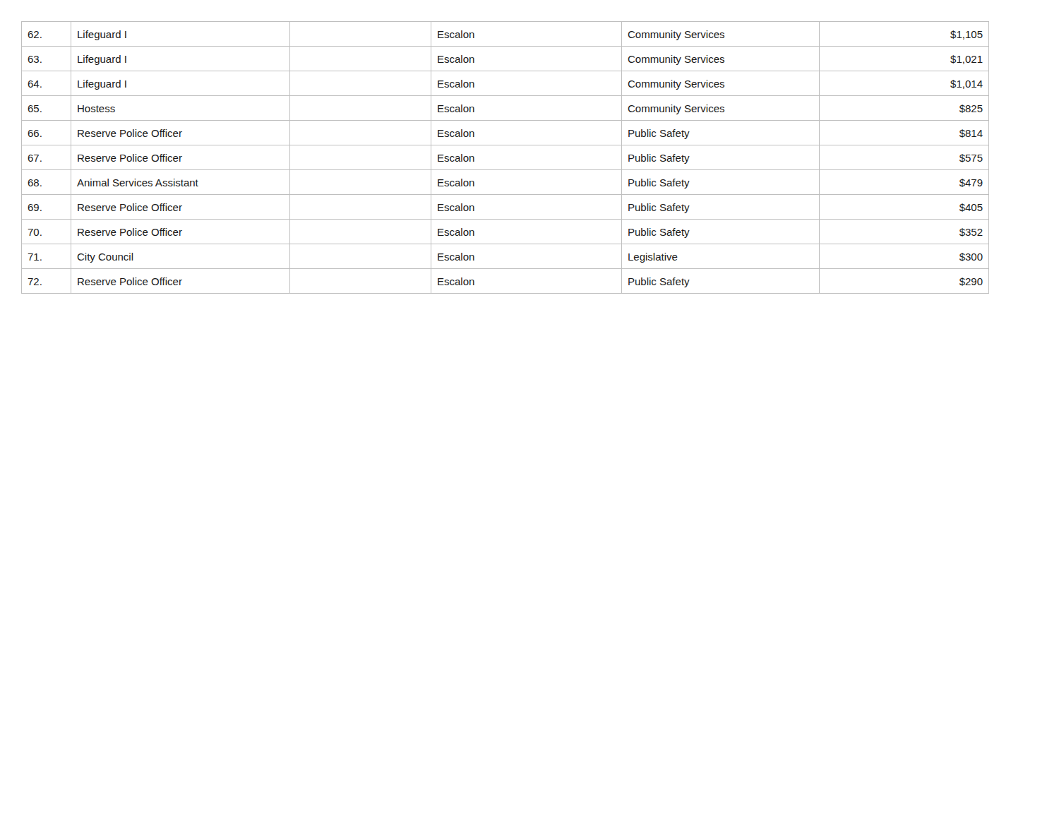| 62. | Lifeguard I | | Escalon | Community Services | $1,105 |
| 63. | Lifeguard I | | Escalon | Community Services | $1,021 |
| 64. | Lifeguard I | | Escalon | Community Services | $1,014 |
| 65. | Hostess | | Escalon | Community Services | $825 |
| 66. | Reserve Police Officer | | Escalon | Public Safety | $814 |
| 67. | Reserve Police Officer | | Escalon | Public Safety | $575 |
| 68. | Animal Services Assistant | | Escalon | Public Safety | $479 |
| 69. | Reserve Police Officer | | Escalon | Public Safety | $405 |
| 70. | Reserve Police Officer | | Escalon | Public Safety | $352 |
| 71. | City Council | | Escalon | Legislative | $300 |
| 72. | Reserve Police Officer | | Escalon | Public Safety | $290 |